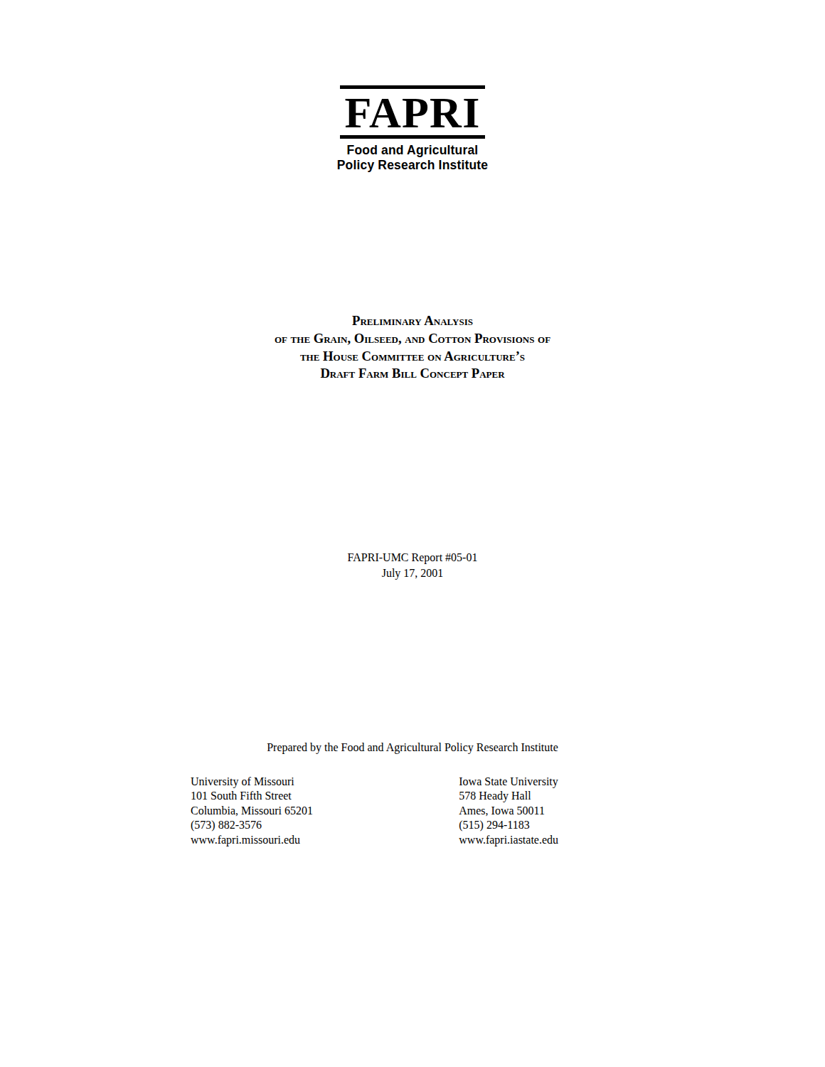FAPRI
Food and Agricultural
Policy Research Institute
Preliminary Analysis
of the Grain, Oilseed, and Cotton Provisions of
the House Committee on Agriculture’s
Draft Farm Bill Concept Paper
FAPRI-UMC Report #05-01
July 17, 2001
Prepared by the Food and Agricultural Policy Research Institute
| University of Missouri 101 South Fifth Street Columbia, Missouri 65201 (573) 882-3576 www.fapri.missouri.edu | Iowa State University 578 Heady Hall Ames, Iowa 50011 (515) 294-1183 www.fapri.iastate.edu |